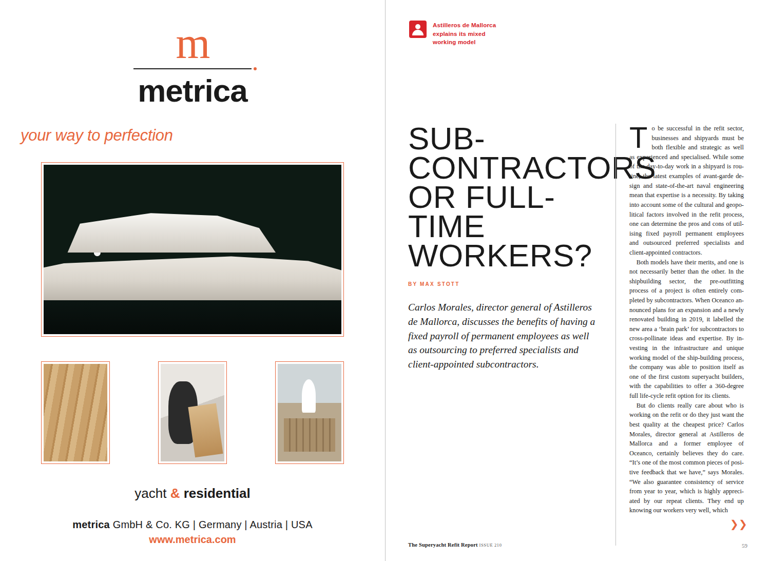m
metrica
your way to perfection
yacht & residential
metrica GmbH & Co. KG | Germany | Austria | USA
www.metrica.com
Astilleros de Mallorca
explains its mixed
working model
Sub-contractors or full-time workers?
BY MAX STOTT
Carlos Morales, director general of Astilleros de Mallorca, discusses the benefits of having a fixed payroll of permanent employees as well as outsourcing to preferred specialists and client-appointed subcontractors.
To be successful in the refit sector, businesses and shipyards must be both flexible and strategic as well as experienced and specialised. While some of the day-to-day work in a shipyard is routine, the latest examples of avant-garde design and state-of-the-art naval engineering mean that expertise is a necessity. By taking into account some of the cultural and geopolitical factors involved in the refit process, one can determine the pros and cons of utilising fixed payroll permanent employees and outsourced preferred specialists and client-appointed contractors.
Both models have their merits, and one is not necessarily better than the other. In the shipbuilding sector, the pre-outfitting process of a project is often entirely completed by subcontractors. When Oceanco announced plans for an expansion and a newly renovated building in 2019, it labelled the new area a ‘brain park’ for subcontractors to cross-pollinate ideas and expertise. By investing in the infrastructure and unique working model of the ship-building process, the company was able to position itself as one of the first custom superyacht builders, with the capabilities to offer a 360-degree full life-cycle refit option for its clients.
But do clients really care about who is working on the refit or do they just want the best quality at the cheapest price? Carlos Morales, director general at Astilleros de Mallorca and a former employee of Oceanco, certainly believes they do care. “It’s one of the most common pieces of positive feedback that we have,” says Morales. “We also guarantee consistency of service from year to year, which is highly appreciated by our repeat clients. They end up knowing our workers very well, which
❯❯
The Superyacht Refit Report ISSUE 210
59